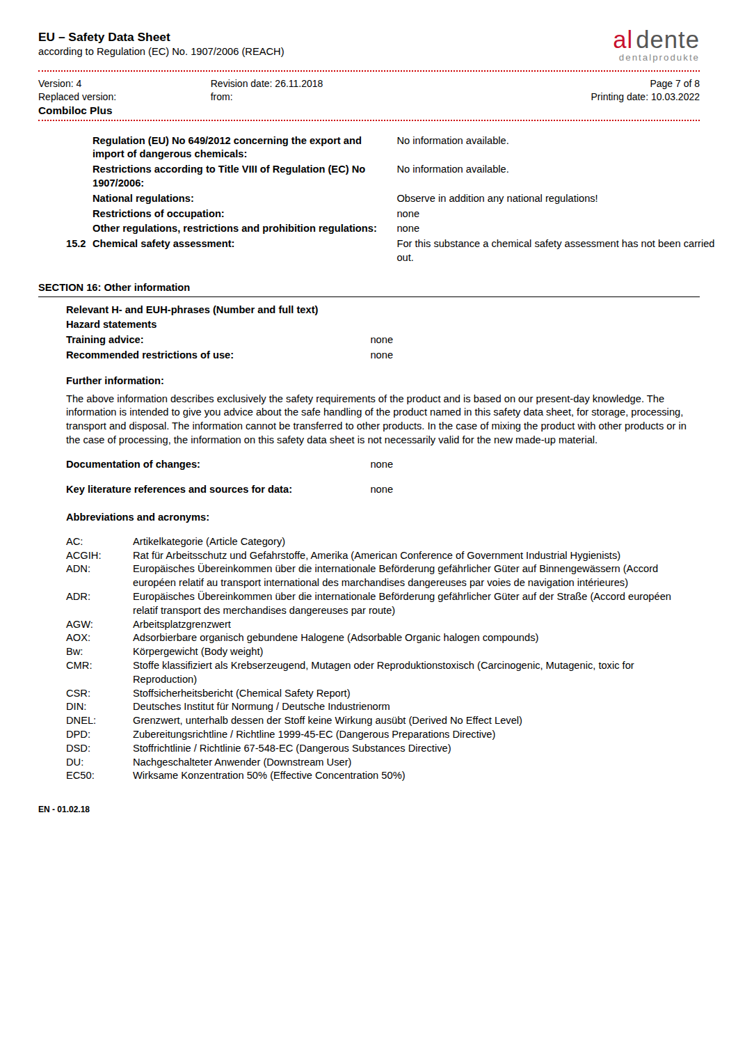al dente
dentalprodukte
EU – Safety Data Sheet
according to Regulation (EC) No. 1907/2006 (REACH)
| Version: 4 | Revision date: 26.11.2018 | Page 7 of 8 |
| Replaced version: | from: | Printing date: 10.03.2022 |
| Combiloc Plus | | |
| | Regulation (EU) No 649/2012 concerning the export and import of dangerous chemicals: | No information available. |
| | Restrictions according to Title VIII of Regulation (EC) No 1907/2006: | No information available. |
| | National regulations: | Observe in addition any national regulations! |
| | Restrictions of occupation: | none |
| | Other regulations, restrictions and prohibition regulations: | none |
| 15.2 | Chemical safety assessment: | For this substance a chemical safety assessment has not been carried out. |
SECTION 16: Other information
| Relevant H- and EUH-phrases (Number and full text) | |
| Hazard statements | |
| Training advice: | none |
| Recommended restrictions of use: | none |
Further information:
The above information describes exclusively the safety requirements of the product and is based on our present-day knowledge. The information is intended to give you advice about the safe handling of the product named in this safety data sheet, for storage, processing, transport and disposal. The information cannot be transferred to other products. In the case of mixing the product with other products or in the case of processing, the information on this safety data sheet is not necessarily valid for the new made-up material.
| Documentation of changes: | none |
| Key literature references and sources for data: | none |
Abbreviations and acronyms:
| AC: | Artikelkategorie (Article Category) |
| ACGIH: | Rat für Arbeitsschutz und Gefahrstoffe, Amerika (American Conference of Government Industrial Hygienists) |
| ADN: | Europäisches Übereinkommen über die internationale Beförderung gefährlicher Güter auf Binnengewässern (Accord européen relatif au transport international des marchandises dangereuses par voies de navigation intérieures) |
| ADR: | Europäisches Übereinkommen über die internationale Beförderung gefährlicher Güter auf der Straße (Accord européen relatif transport des merchandises dangereuses par route) |
| AGW: | Arbeitsplatzgrenzwert |
| AOX: | Adsorbierbare organisch gebundene Halogene (Adsorbable Organic halogen compounds) |
| Bw: | Körpergewicht (Body weight) |
| CMR: | Stoffe klassifiziert als Krebserzeugend, Mutagen oder Reproduktionstoxisch (Carcinogenic, Mutagenic, toxic for Reproduction) |
| CSR: | Stoffsicherheitsbericht (Chemical Safety Report) |
| DIN: | Deutsches Institut für Normung / Deutsche Industrienorm |
| DNEL: | Grenzwert, unterhalb dessen der Stoff keine Wirkung ausübt (Derived No Effect Level) |
| DPD: | Zubereitungsrichtline / Richtline 1999-45-EC (Dangerous Preparations Directive) |
| DSD: | Stoffrichtlinie / Richtlinie 67-548-EC (Dangerous Substances Directive) |
| DU: | Nachgeschalteter Anwender (Downstream User) |
| EC50: | Wirksame Konzentration 50% (Effective Concentration 50%) |
EN - 01.02.18